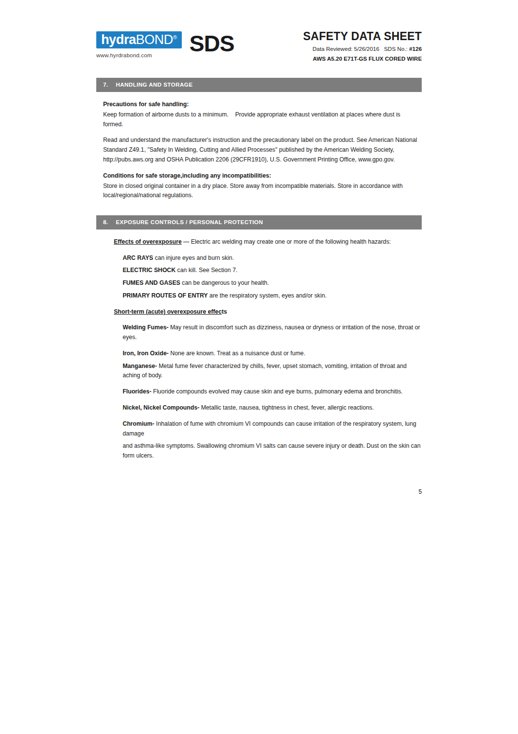hydraBOND®
www.hyrdrabond.com
SDS
SAFETY DATA SHEET
Data Reviewed: 5/26/2016 SDS No.: #126
AWS A5.20 E71T-GS FLUX CORED WIRE
7. HANDLING AND STORAGE
Precautions for safe handling:
Keep formation of airborne dusts to a minimum. Provide appropriate exhaust ventilation at places where dust is formed.
Read and understand the manufacturer's instruction and the precautionary label on the product. See American National Standard Z49.1, "Safety In Welding, Cutting and Allied Processes" published by the American Welding Society, http://pubs.aws.org and OSHA Publication 2206 (29CFR1910), U.S. Government Printing Office, www.gpo.gov.
Conditions for safe storage,including any incompatibilities:
Store in closed original container in a dry place. Store away from incompatible materials. Store in accordance with local/regional/national regulations.
8. EXPOSURE CONTROLS / PERSONAL PROTECTION
Effects of overexposure — Electric arc welding may create one or more of the following health hazards:
ARC RAYS can injure eyes and burn skin.
ELECTRIC SHOCK can kill. See Section 7.
FUMES AND GASES can be dangerous to your health.
PRIMARY ROUTES OF ENTRY are the respiratory system, eyes and/or skin.
Short-term (acute) overexposure effec ts
Welding Fumes- May result in discomfort such as dizziness, nausea or dryness or irritation of the nose, throat or eyes.
Iron, Iron Oxide- None are known. Treat as a nuisance dust or fume.
Manganese- Metal fume fever characterized by chills, fever, upset stomach, vomiting, irritation of throat and aching of body.
Fluorides- Fluoride compounds evolved may cause skin and eye burns, pulmonary edema and bronchitis.
Nickel, Nickel Compounds- Metallic taste, nausea, tightness in chest, fever, allergic reactions.
Chromium- Inhalation of fume with chromium VI compounds can cause irritation of the respiratory system, lung damage
and asthma-like symptoms. Swallowing chromium VI salts can cause severe injury or death. Dust on the skin can form ulcers.
5